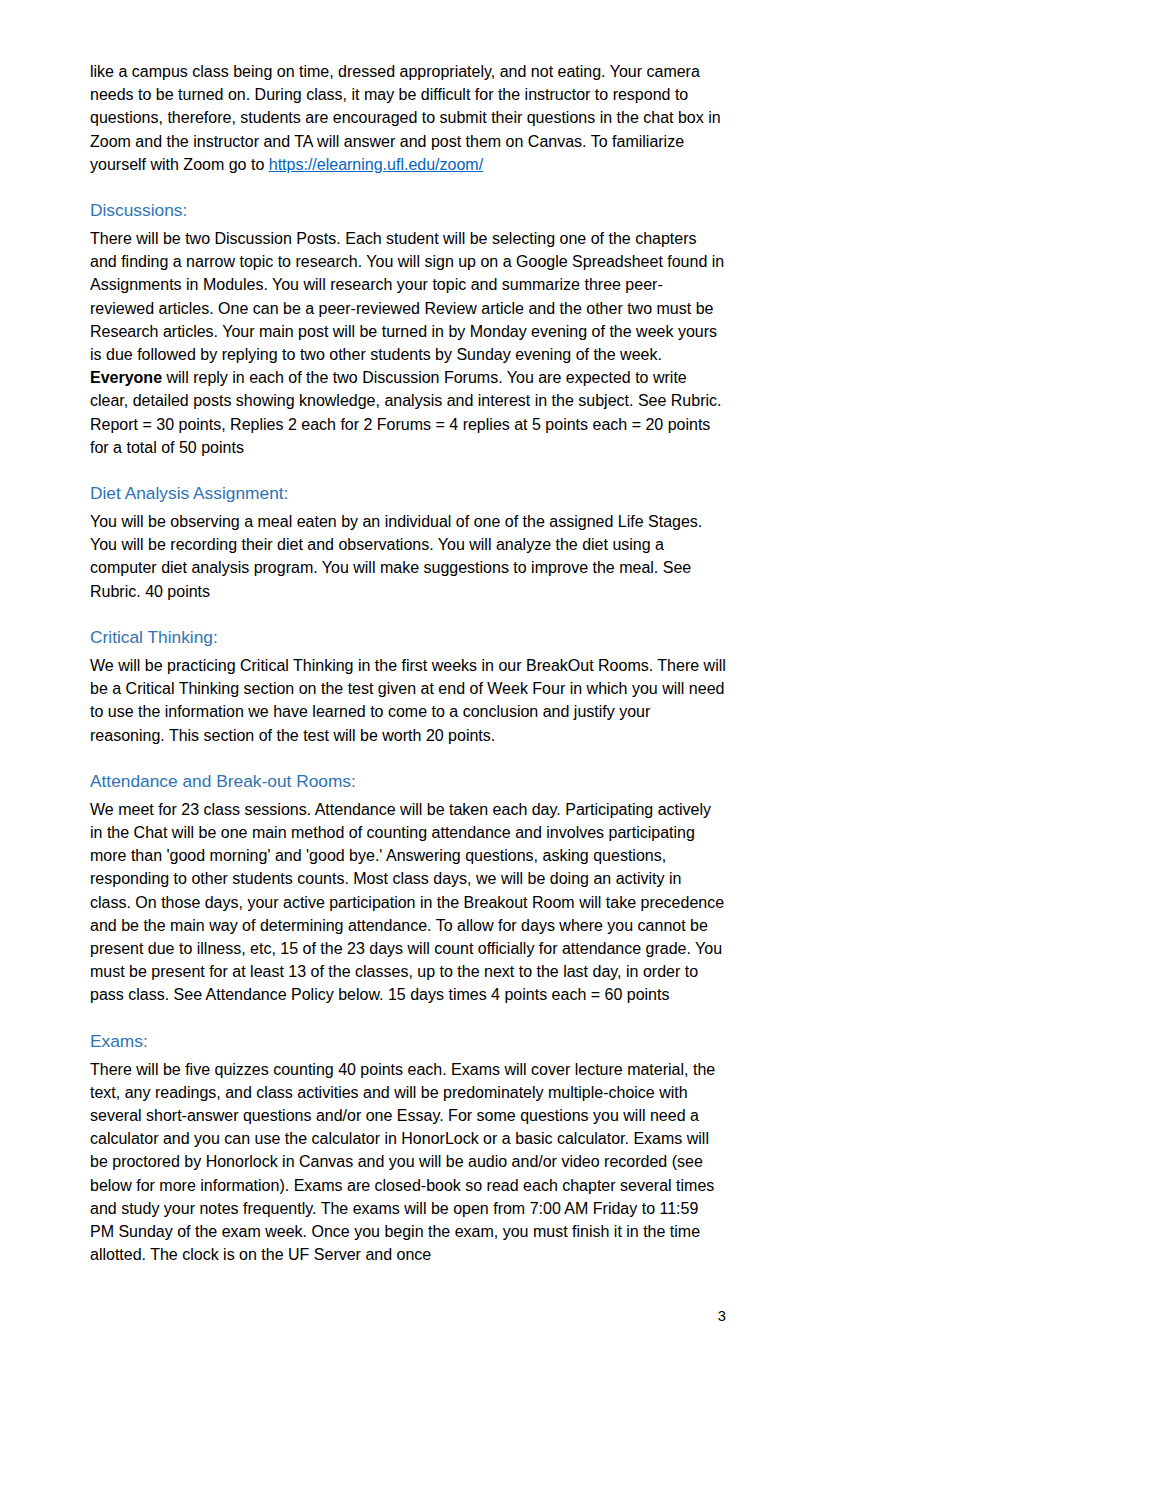like a campus class being on time, dressed appropriately, and not eating. Your camera needs to be turned on. During class, it may be difficult for the instructor to respond to questions, therefore, students are encouraged to submit their questions in the chat box in Zoom and the instructor and TA will answer and post them on Canvas. To familiarize yourself with Zoom go to https://elearning.ufl.edu/zoom/
Discussions:
There will be two Discussion Posts. Each student will be selecting one of the chapters and finding a narrow topic to research. You will sign up on a Google Spreadsheet found in Assignments in Modules. You will research your topic and summarize three peer-reviewed articles. One can be a peer-reviewed Review article and the other two must be Research articles. Your main post will be turned in by Monday evening of the week yours is due followed by replying to two other students by Sunday evening of the week. Everyone will reply in each of the two Discussion Forums. You are expected to write clear, detailed posts showing knowledge, analysis and interest in the subject. See Rubric. Report = 30 points, Replies 2 each for 2 Forums = 4 replies at 5 points each = 20 points for a total of 50 points
Diet Analysis Assignment:
You will be observing a meal eaten by an individual of one of the assigned Life Stages. You will be recording their diet and observations. You will analyze the diet using a computer diet analysis program. You will make suggestions to improve the meal. See Rubric. 40 points
Critical Thinking:
We will be practicing Critical Thinking in the first weeks in our BreakOut Rooms. There will be a Critical Thinking section on the test given at end of Week Four in which you will need to use the information we have learned to come to a conclusion and justify your reasoning. This section of the test will be worth 20 points.
Attendance and Break-out Rooms:
We meet for 23 class sessions. Attendance will be taken each day. Participating actively in the Chat will be one main method of counting attendance and involves participating more than 'good morning' and 'good bye.' Answering questions, asking questions, responding to other students counts. Most class days, we will be doing an activity in class. On those days, your active participation in the Breakout Room will take precedence and be the main way of determining attendance. To allow for days where you cannot be present due to illness, etc, 15 of the 23 days will count officially for attendance grade. You must be present for at least 13 of the classes, up to the next to the last day, in order to pass class. See Attendance Policy below. 15 days times 4 points each = 60 points
Exams:
There will be five quizzes counting 40 points each. Exams will cover lecture material, the text, any readings, and class activities and will be predominately multiple-choice with several short-answer questions and/or one Essay. For some questions you will need a calculator and you can use the calculator in HonorLock or a basic calculator. Exams will be proctored by Honorlock in Canvas and you will be audio and/or video recorded (see below for more information). Exams are closed-book so read each chapter several times and study your notes frequently. The exams will be open from 7:00 AM Friday to 11:59 PM Sunday of the exam week. Once you begin the exam, you must finish it in the time allotted. The clock is on the UF Server and once
3